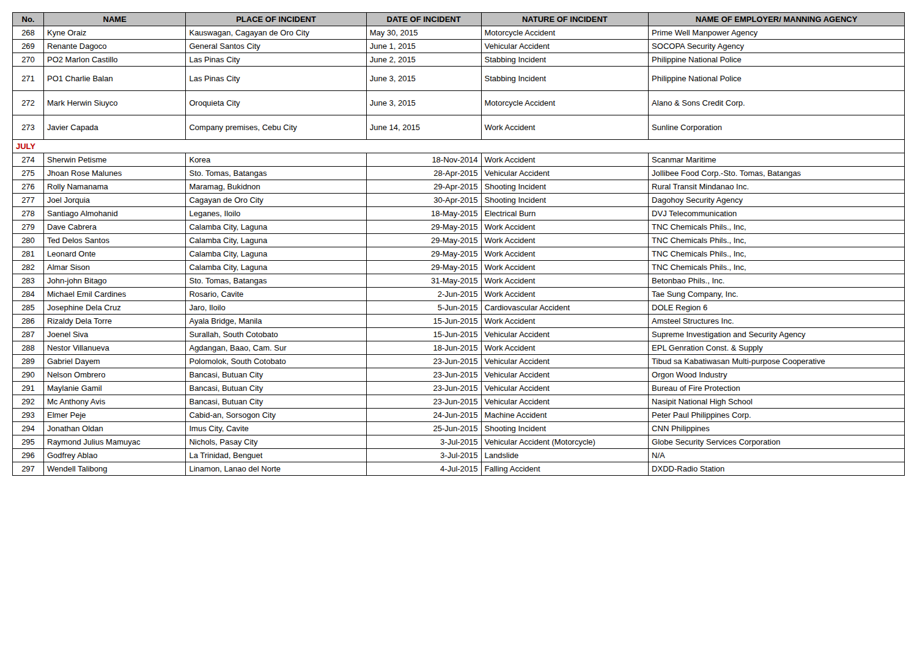| No. | NAME | PLACE OF INCIDENT | DATE OF INCIDENT | NATURE OF INCIDENT | NAME OF EMPLOYER/ MANNING AGENCY |
| --- | --- | --- | --- | --- | --- |
| 268 | Kyne Oraiz | Kauswagan, Cagayan de Oro City | May 30, 2015 | Motorcycle Accident | Prime Well Manpower Agency |
| 269 | Renante Dagoco | General Santos City | June 1, 2015 | Vehicular Accident | SOCOPA Security Agency |
| 270 | PO2 Marlon Castillo | Las Pinas City | June 2, 2015 | Stabbing Incident | Philippine National Police |
| 271 | PO1 Charlie Balan | Las Pinas City | June 3, 2015 | Stabbing Incident | Philippine National Police |
| 272 | Mark Herwin Siuyco | Oroquieta City | June 3, 2015 | Motorcycle Accident | Alano & Sons Credit Corp. |
| 273 | Javier Capada | Company premises, Cebu City | June 14, 2015 | Work Accident | Sunline Corporation |
| JULY |
| 274 | Sherwin Petisme | Korea | 18-Nov-2014 | Work Accident | Scanmar Maritime |
| 275 | Jhoan Rose Malunes | Sto. Tomas, Batangas | 28-Apr-2015 | Vehicular Accident | Jollibee Food Corp.-Sto. Tomas, Batangas |
| 276 | Rolly Namanama | Maramag, Bukidnon | 29-Apr-2015 | Shooting Incident | Rural Transit Mindanao Inc. |
| 277 | Joel Jorquia | Cagayan de Oro City | 30-Apr-2015 | Shooting Incident | Dagohoy Security Agency |
| 278 | Santiago Almohanid | Leganes, Iloilo | 18-May-2015 | Electrical Burn | DVJ Telecommunication |
| 279 | Dave Cabrera | Calamba City, Laguna | 29-May-2015 | Work Accident | TNC Chemicals Phils., Inc, |
| 280 | Ted Delos Santos | Calamba City, Laguna | 29-May-2015 | Work Accident | TNC Chemicals Phils., Inc, |
| 281 | Leonard Onte | Calamba City, Laguna | 29-May-2015 | Work Accident | TNC Chemicals Phils., Inc, |
| 282 | Almar Sison | Calamba City, Laguna | 29-May-2015 | Work Accident | TNC Chemicals Phils., Inc, |
| 283 | John-john Bitago | Sto. Tomas, Batangas | 31-May-2015 | Work Accident | Betonbao Phils., Inc. |
| 284 | Michael Emil Cardines | Rosario, Cavite | 2-Jun-2015 | Work Accident | Tae Sung Company, Inc. |
| 285 | Josephine Dela Cruz | Jaro, Iloilo | 5-Jun-2015 | Cardiovascular Accident | DOLE Region 6 |
| 286 | Rizaldy Dela Torre | Ayala Bridge, Manila | 15-Jun-2015 | Work Accident | Amsteel Structures Inc. |
| 287 | Joenel Siva | Surallah, South Cotobato | 15-Jun-2015 | Vehicular Accident | Supreme Investigation and Security Agency |
| 288 | Nestor Villanueva | Agdangan, Baao, Cam. Sur | 18-Jun-2015 | Work Accident | EPL Genration Const. & Supply |
| 289 | Gabriel Dayem | Polomolok, South Cotobato | 23-Jun-2015 | Vehicular Accident | Tibud sa Kabatiwasan Multi-purpose Cooperative |
| 290 | Nelson Ombrero | Bancasi, Butuan City | 23-Jun-2015 | Vehicular Accident | Orgon Wood Industry |
| 291 | Maylanie Gamil | Bancasi, Butuan City | 23-Jun-2015 | Vehicular Accident | Bureau of Fire Protection |
| 292 | Mc Anthony Avis | Bancasi, Butuan City | 23-Jun-2015 | Vehicular Accident | Nasipit National High School |
| 293 | Elmer Peje | Cabid-an, Sorsogon City | 24-Jun-2015 | Machine Accident | Peter Paul Philippines Corp. |
| 294 | Jonathan Oldan | Imus City, Cavite | 25-Jun-2015 | Shooting Incident | CNN Philippines |
| 295 | Raymond Julius Mamuyac | Nichols, Pasay City | 3-Jul-2015 | Vehicular Accident (Motorcycle) | Globe Security Services Corporation |
| 296 | Godfrey Ablao | La Trinidad, Benguet | 3-Jul-2015 | Landslide | N/A |
| 297 | Wendell Talibong | Linamon, Lanao del Norte | 4-Jul-2015 | Falling Accident | DXDD-Radio Station |